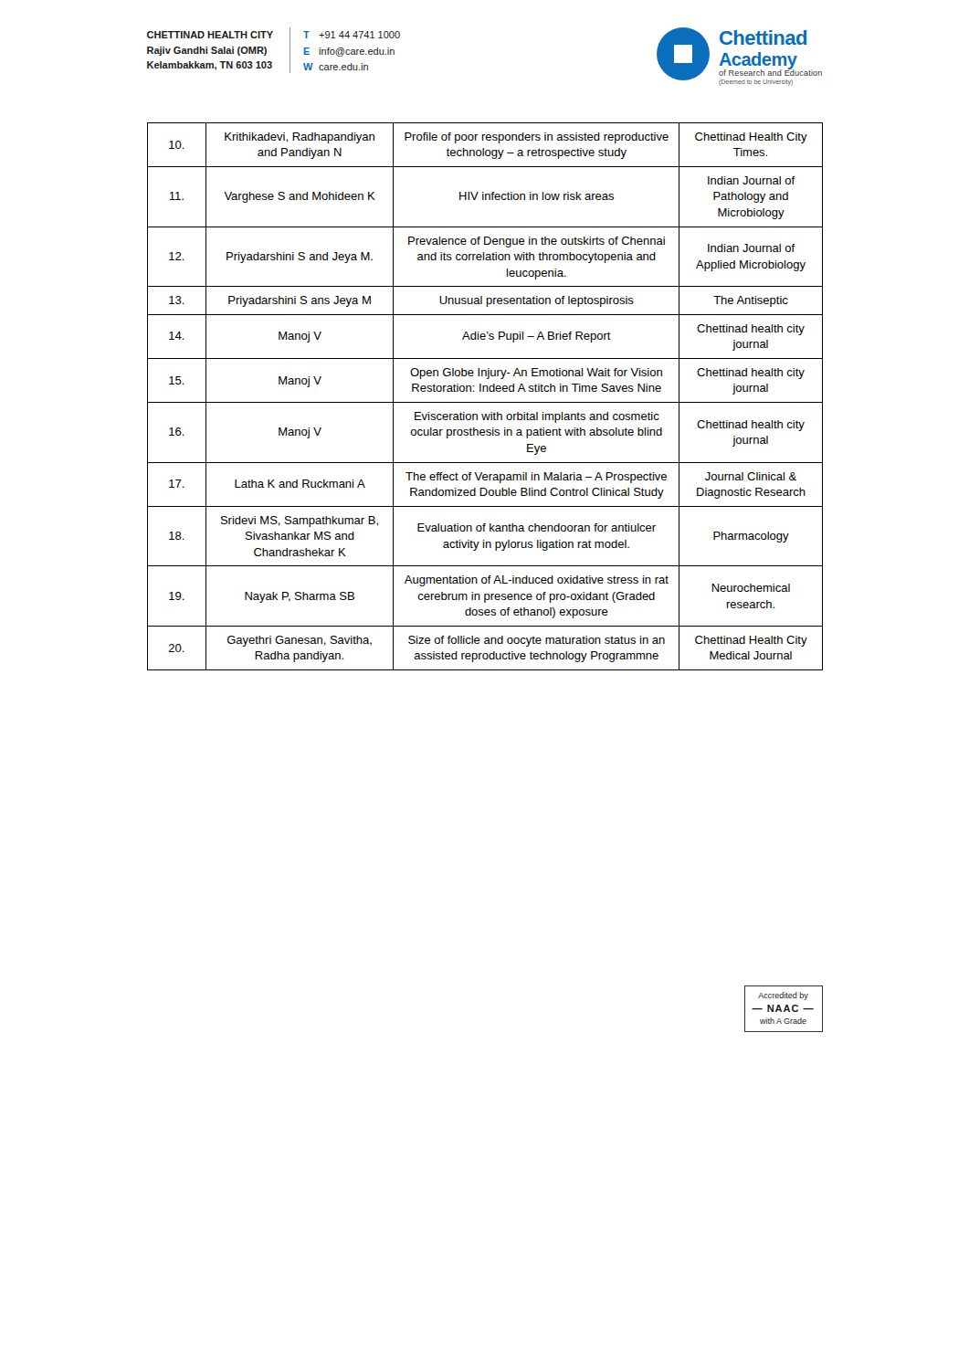CHETTINAD HEALTH CITY
Rajiv Gandhi Salai (OMR)
Kelambakkam, TN 603 103
T +91 44 4741 1000
E info@care.edu.in
W care.edu.in
Chettinad
Academy
of Research and Education
(Deemed to be University)
| 10. | Krithikadevi, Radhapandiyan and Pandiyan N | Profile of poor responders in assisted reproductive technology – a retrospective study | Chettinad Health City Times. |
| 11. | Varghese S and Mohideen K | HIV infection in low risk areas | Indian Journal of Pathology and Microbiology |
| 12. | Priyadarshini S and Jeya M. | Prevalence of Dengue in the outskirts of Chennai and its correlation with thrombocytopenia and leucopenia. | Indian Journal of Applied Microbiology |
| 13. | Priyadarshini S ans Jeya M | Unusual presentation of leptospirosis | The Antiseptic |
| 14. | Manoj V | Adie’s Pupil – A Brief Report | Chettinad health city journal |
| 15. | Manoj V | Open Globe Injury- An Emotional Wait for Vision Restoration: Indeed A stitch in Time Saves Nine | Chettinad health city journal |
| 16. | Manoj V | Evisceration with orbital implants and cosmetic ocular prosthesis in a patient with absolute blind Eye | Chettinad health city journal |
| 17. | Latha K and Ruckmani A | The effect of Verapamil in Malaria – A Prospective Randomized Double Blind Control Clinical Study | Journal Clinical & Diagnostic Research |
| 18. | Sridevi MS, Sampathkumar B, Sivashankar MS and Chandrashekar K | Evaluation of kantha chendooran for antiulcer activity in pylorus ligation rat model. | Pharmacology |
| 19. | Nayak P, Sharma SB | Augmentation of AL-induced oxidative stress in rat cerebrum in presence of pro-oxidant (Graded doses of ethanol) exposure | Neurochemical research. |
| 20. | Gayethri Ganesan, Savitha, Radha pandiyan. | Size of follicle and oocyte maturation status in an assisted reproductive technology Programmne | Chettinad Health City Medical Journal |
Accredited by
— NAAC —
with A Grade